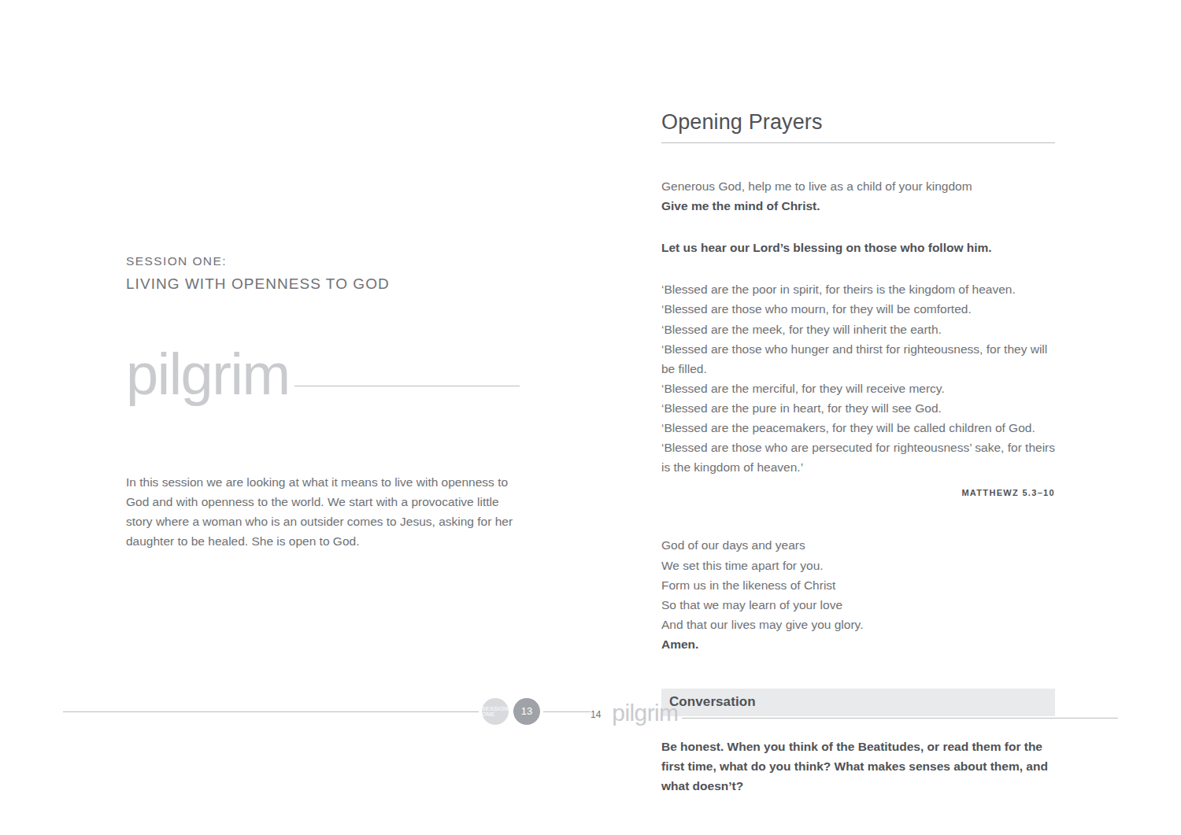Session One: Living with Openness to God
pilgrim
In this session we are looking at what it means to live with openness to God and with openness to the world. We start with a provocative little story where a woman who is an outsider comes to Jesus, asking for her daughter to be healed. She is open to God.
Session
One 13
Opening Prayers
Generous God, help me to live as a child of your kingdom
Give me the mind of Christ.
Let us hear our Lord’s blessing on those who follow him.
‘Blessed are the poor in spirit, for theirs is the kingdom of heaven.
‘Blessed are those who mourn, for they will be comforted.
‘Blessed are the meek, for they will inherit the earth.
‘Blessed are those who hunger and thirst for righteousness, for they will be filled.
‘Blessed are the merciful, for they will receive mercy.
‘Blessed are the pure in heart, for they will see God.
‘Blessed are the peacemakers, for they will be called children of God.
‘Blessed are those who are persecuted for righteousness’ sake, for theirs is the kingdom of heaven.’
Matthewz 5.3–10
God of our days and years
We set this time apart for you.
Form us in the likeness of Christ
So that we may learn of your love
And that our lives may give you glory.
Amen.
Conversation
Be honest. When you think of the Beatitudes, or read them for the first time, what do you think? What makes senses about them, and what doesn’t?
14 pilgrim